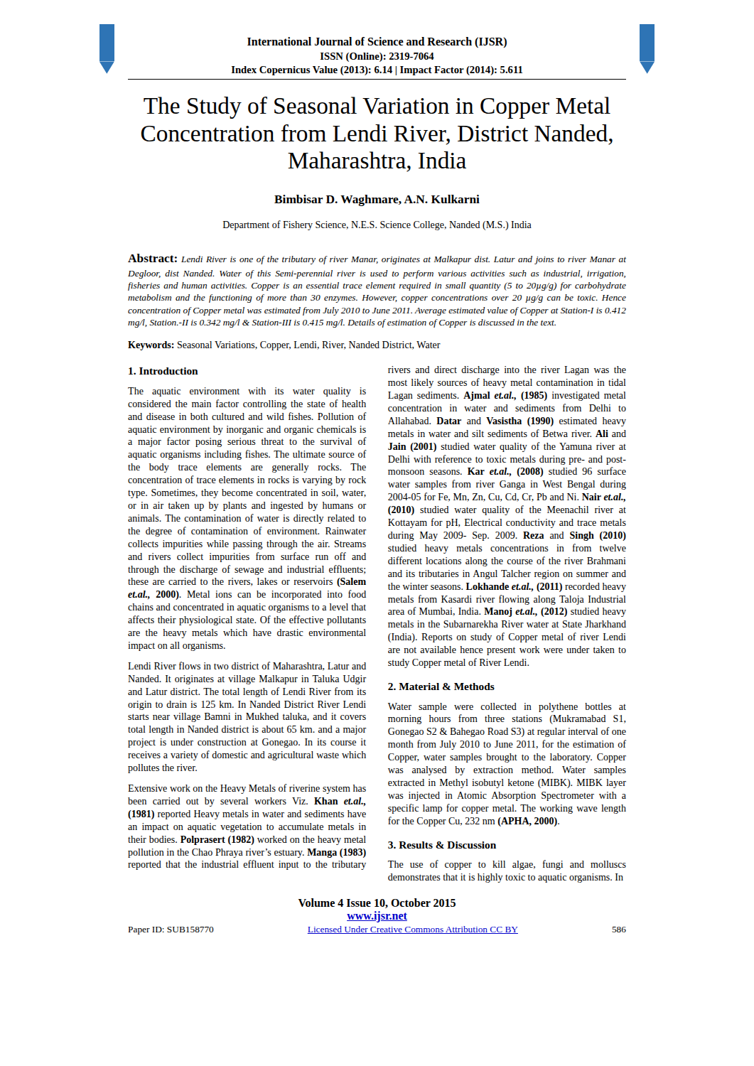International Journal of Science and Research (IJSR)
ISSN (Online): 2319-7064
Index Copernicus Value (2013): 6.14 | Impact Factor (2014): 5.611
The Study of Seasonal Variation in Copper Metal Concentration from Lendi River, District Nanded, Maharashtra, India
Bimbisar D. Waghmare, A.N. Kulkarni
Department of Fishery Science, N.E.S. Science College, Nanded (M.S.) India
Abstract: Lendi River is one of the tributary of river Manar, originates at Malkapur dist. Latur and joins to river Manar at Degloor, dist Nanded. Water of this Semi-perennial river is used to perform various activities such as industrial, irrigation, fisheries and human activities. Copper is an essential trace element required in small quantity (5 to 20µg/g) for carbohydrate metabolism and the functioning of more than 30 enzymes. However, copper concentrations over 20 µg/g can be toxic. Hence concentration of Copper metal was estimated from July 2010 to June 2011. Average estimated value of Copper at Station-I is 0.412 mg/l, Station.-II is 0.342 mg/l & Station-III is 0.415 mg/l. Details of estimation of Copper is discussed in the text.
Keywords: Seasonal Variations, Copper, Lendi, River, Nanded District, Water
1. Introduction
The aquatic environment with its water quality is considered the main factor controlling the state of health and disease in both cultured and wild fishes. Pollution of aquatic environment by inorganic and organic chemicals is a major factor posing serious threat to the survival of aquatic organisms including fishes. The ultimate source of the body trace elements are generally rocks. The concentration of trace elements in rocks is varying by rock type. Sometimes, they become concentrated in soil, water, or in air taken up by plants and ingested by humans or animals. The contamination of water is directly related to the degree of contamination of environment. Rainwater collects impurities while passing through the air. Streams and rivers collect impurities from surface run off and through the discharge of sewage and industrial effluents; these are carried to the rivers, lakes or reservoirs (Salem et.al., 2000). Metal ions can be incorporated into food chains and concentrated in aquatic organisms to a level that affects their physiological state. Of the effective pollutants are the heavy metals which have drastic environmental impact on all organisms.
Lendi River flows in two district of Maharashtra, Latur and Nanded. It originates at village Malkapur in Taluka Udgir and Latur district. The total length of Lendi River from its origin to drain is 125 km. In Nanded District River Lendi starts near village Bamni in Mukhed taluka, and it covers total length in Nanded district is about 65 km. and a major project is under construction at Gonegao. In its course it receives a variety of domestic and agricultural waste which pollutes the river.
Extensive work on the Heavy Metals of riverine system has been carried out by several workers Viz. Khan et.al., (1981) reported Heavy metals in water and sediments have an impact on aquatic vegetation to accumulate metals in their bodies. Polprasert (1982) worked on the heavy metal pollution in the Chao Phraya river’s estuary. Manga (1983) reported that the industrial effluent input to the tributary rivers and direct discharge into the river Lagan was the most likely sources of heavy metal contamination in tidal Lagan sediments. Ajmal et.al., (1985) investigated metal concentration in water and sediments from Delhi to Allahabad. Datar and Vasistha (1990) estimated heavy metals in water and silt sediments of Betwa river. Ali and Jain (2001) studied water quality of the Yamuna river at Delhi with reference to toxic metals during pre- and post-monsoon seasons. Kar et.al., (2008) studied 96 surface water samples from river Ganga in West Bengal during 2004-05 for Fe, Mn, Zn, Cu, Cd, Cr, Pb and Ni. Nair et.al., (2010) studied water quality of the Meenachil river at Kottayam for pH, Electrical conductivity and trace metals during May 2009- Sep. 2009. Reza and Singh (2010) studied heavy metals concentrations in from twelve different locations along the course of the river Brahmani and its tributaries in Angul Talcher region on summer and the winter seasons. Lokhande et.al., (2011) recorded heavy metals from Kasardi river flowing along Taloja Industrial area of Mumbai, India. Manoj et.al., (2012) studied heavy metals in the Subarnarekha River water at State Jharkhand (India). Reports on study of Copper metal of river Lendi are not available hence present work were under taken to study Copper metal of River Lendi.
2. Material & Methods
Water sample were collected in polythene bottles at morning hours from three stations (Mukramabad S1, Gonegao S2 & Bahegao Road S3) at regular interval of one month from July 2010 to June 2011, for the estimation of Copper, water samples brought to the laboratory. Copper was analysed by extraction method. Water samples extracted in Methyl isobutyl ketone (MIBK). MIBK layer was injected in Atomic Absorption Spectrometer with a specific lamp for copper metal. The working wave length for the Copper Cu, 232 nm (APHA, 2000).
3. Results & Discussion
The use of copper to kill algae, fungi and molluscs demonstrates that it is highly toxic to aquatic organisms. In
Volume 4 Issue 10, October 2015
www.ijsr.net
Paper ID: SUB158770
Licensed Under Creative Commons Attribution CC BY
586